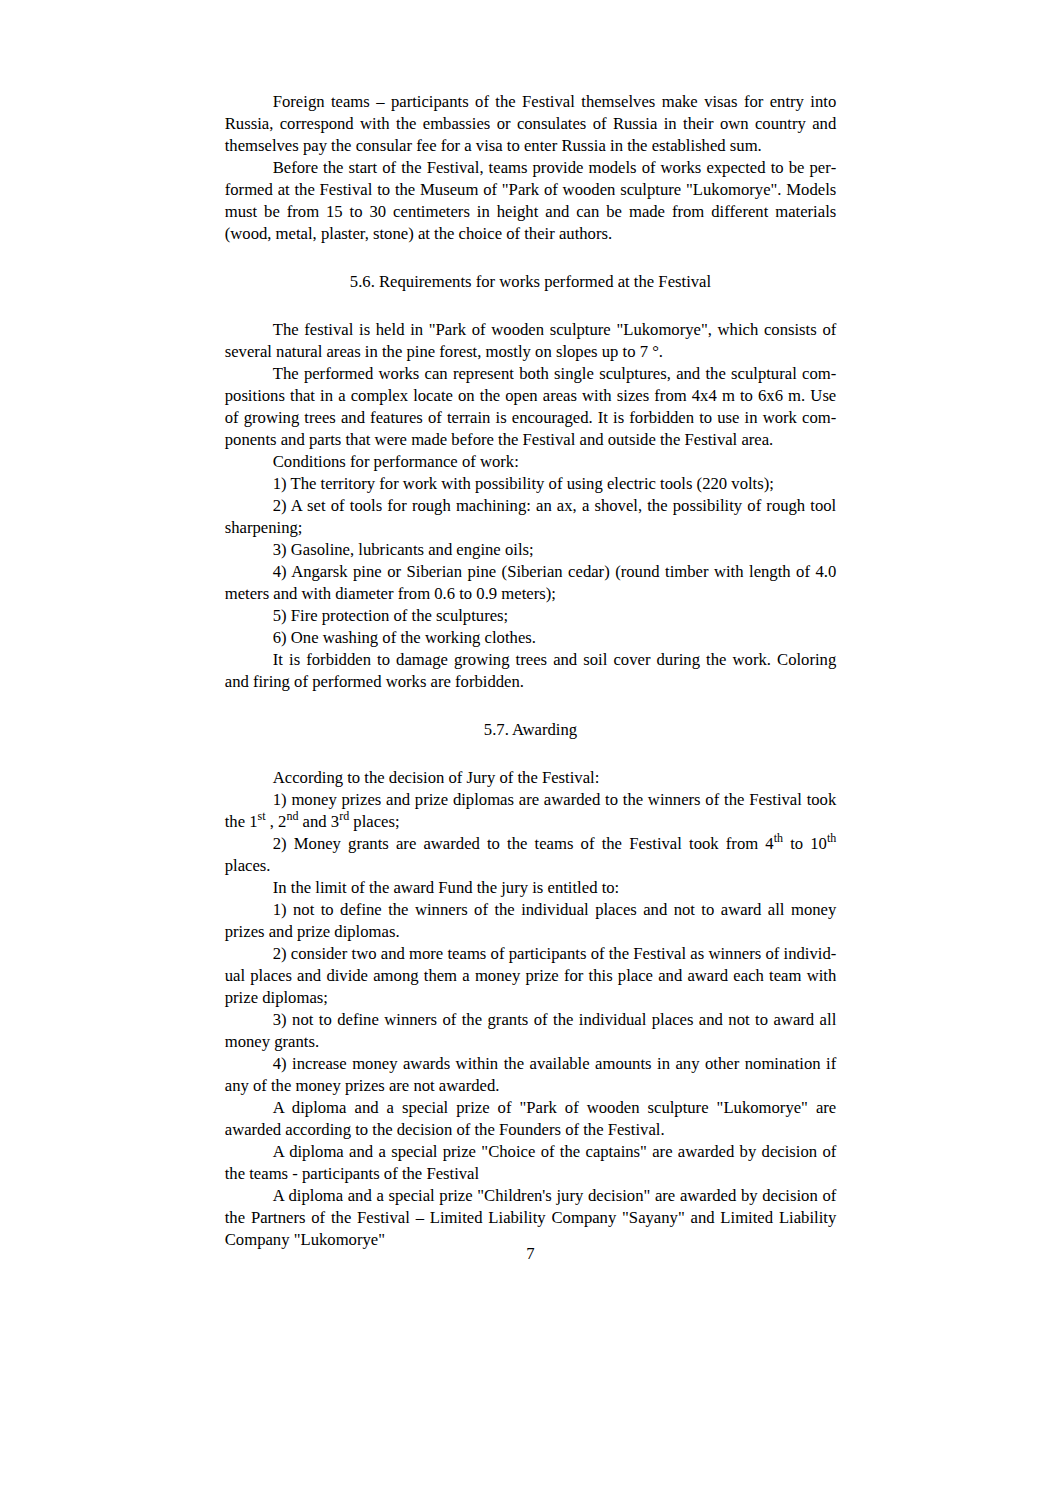Foreign teams – participants of the Festival themselves make visas for entry into Russia, correspond with the embassies or consulates of Russia in their own country and themselves pay the consular fee for a visa to enter Russia in the established sum.
Before the start of the Festival, teams provide models of works expected to be performed at the Festival to the Museum of "Park of wooden sculpture "Lukomorye". Models must be from 15 to 30 centimeters in height and can be made from different materials (wood, metal, plaster, stone) at the choice of their authors.
5.6. Requirements for works performed at the Festival
The festival is held in "Park of wooden sculpture "Lukomorye", which consists of several natural areas in the pine forest, mostly on slopes up to 7 °.
The performed works can represent both single sculptures, and the sculptural compositions that in a complex locate on the open areas with sizes from 4x4 m to 6x6 m. Use of growing trees and features of terrain is encouraged. It is forbidden to use in work components and parts that were made before the Festival and outside the Festival area.
Conditions for performance of work:
1) The territory for work with possibility of using electric tools (220 volts);
2) A set of tools for rough machining: an ax, a shovel, the possibility of rough tool sharpening;
3) Gasoline, lubricants and engine oils;
4) Angarsk pine or Siberian pine (Siberian cedar) (round timber with length of 4.0 meters and with diameter from 0.6 to 0.9 meters);
5) Fire protection of the sculptures;
6) One washing of the working clothes.
It is forbidden to damage growing trees and soil cover during the work. Coloring and firing of performed works are forbidden.
5.7. Awarding
According to the decision of Jury of the Festival:
1) money prizes and prize diplomas are awarded to the winners of the Festival took the 1st , 2nd and 3rd places;
2) Money grants are awarded to the teams of the Festival took from 4th to 10th places.
In the limit of the award Fund the jury is entitled to:
1) not to define the winners of the individual places and not to award all money prizes and prize diplomas.
2) consider two and more teams of participants of the Festival as winners of individual places and divide among them a money prize for this place and award each team with prize diplomas;
3) not to define winners of the grants of the individual places and not to award all money grants.
4) increase money awards within the available amounts in any other nomination if any of the money prizes are not awarded.
A diploma and a special prize of "Park of wooden sculpture "Lukomorye" are awarded according to the decision of the Founders of the Festival.
A diploma and a special prize "Choice of the captains" are awarded by decision of the teams - participants of the Festival
A diploma and a special prize "Children's jury decision" are awarded by decision of the Partners of the Festival – Limited Liability Company "Sayany" and Limited Liability Company "Lukomorye"
7